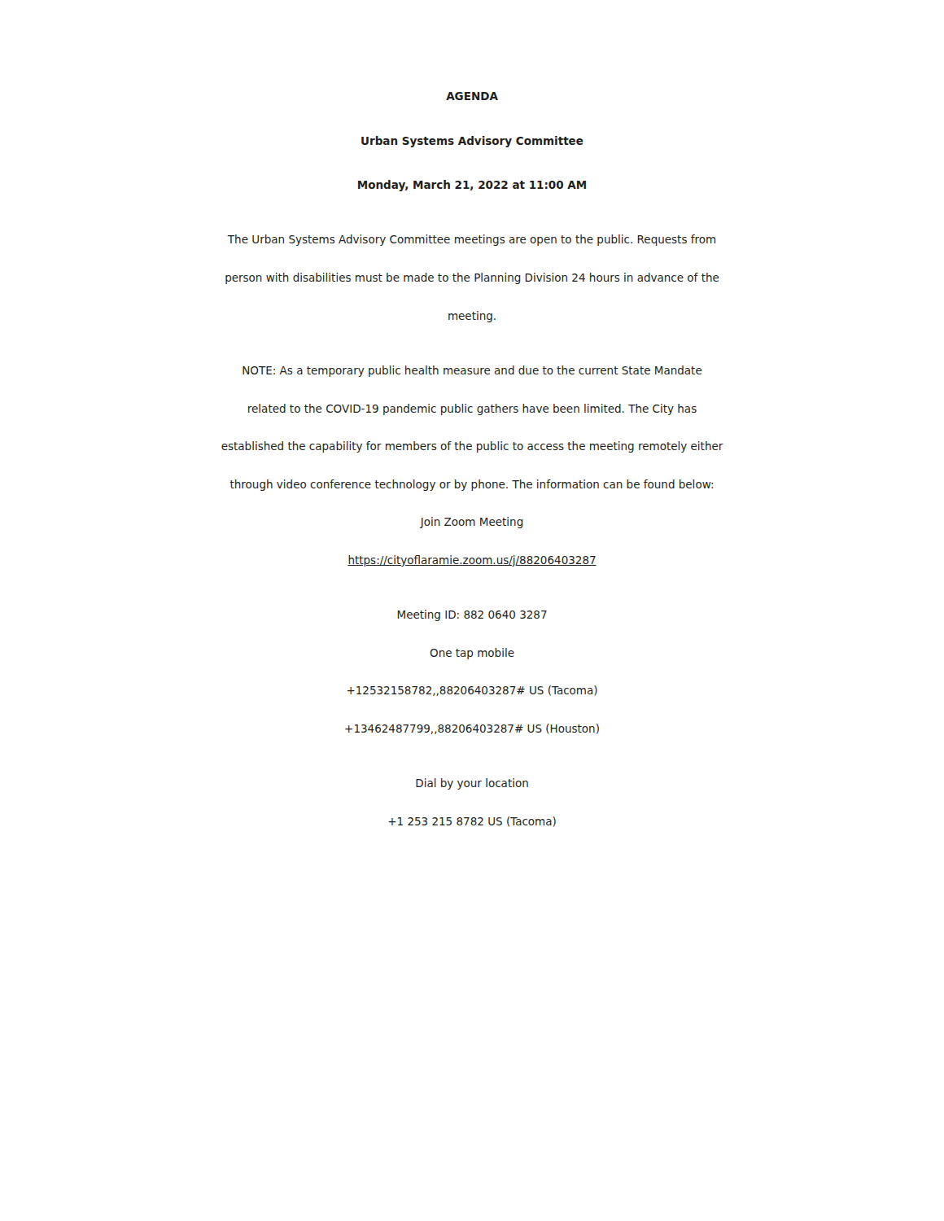AGENDA
Urban Systems Advisory Committee
Monday, March 21, 2022 at 11:00 AM
The Urban Systems Advisory Committee meetings are open to the public. Requests from
person with disabilities must be made to the Planning Division 24 hours in advance of the
meeting.
NOTE: As a temporary public health measure and due to the current State Mandate
related to the COVID-19 pandemic public gathers have been limited. The City has
established the capability for members of the public to access the meeting remotely either
through video conference technology or by phone. The information can be found below:
Join Zoom Meeting
https://cityoflaramie.zoom.us/j/88206403287
Meeting ID: 882 0640 3287
One tap mobile
+12532158782,,88206403287# US (Tacoma)
+13462487799,,88206403287# US (Houston)
Dial by your location
+1 253 215 8782 US (Tacoma)